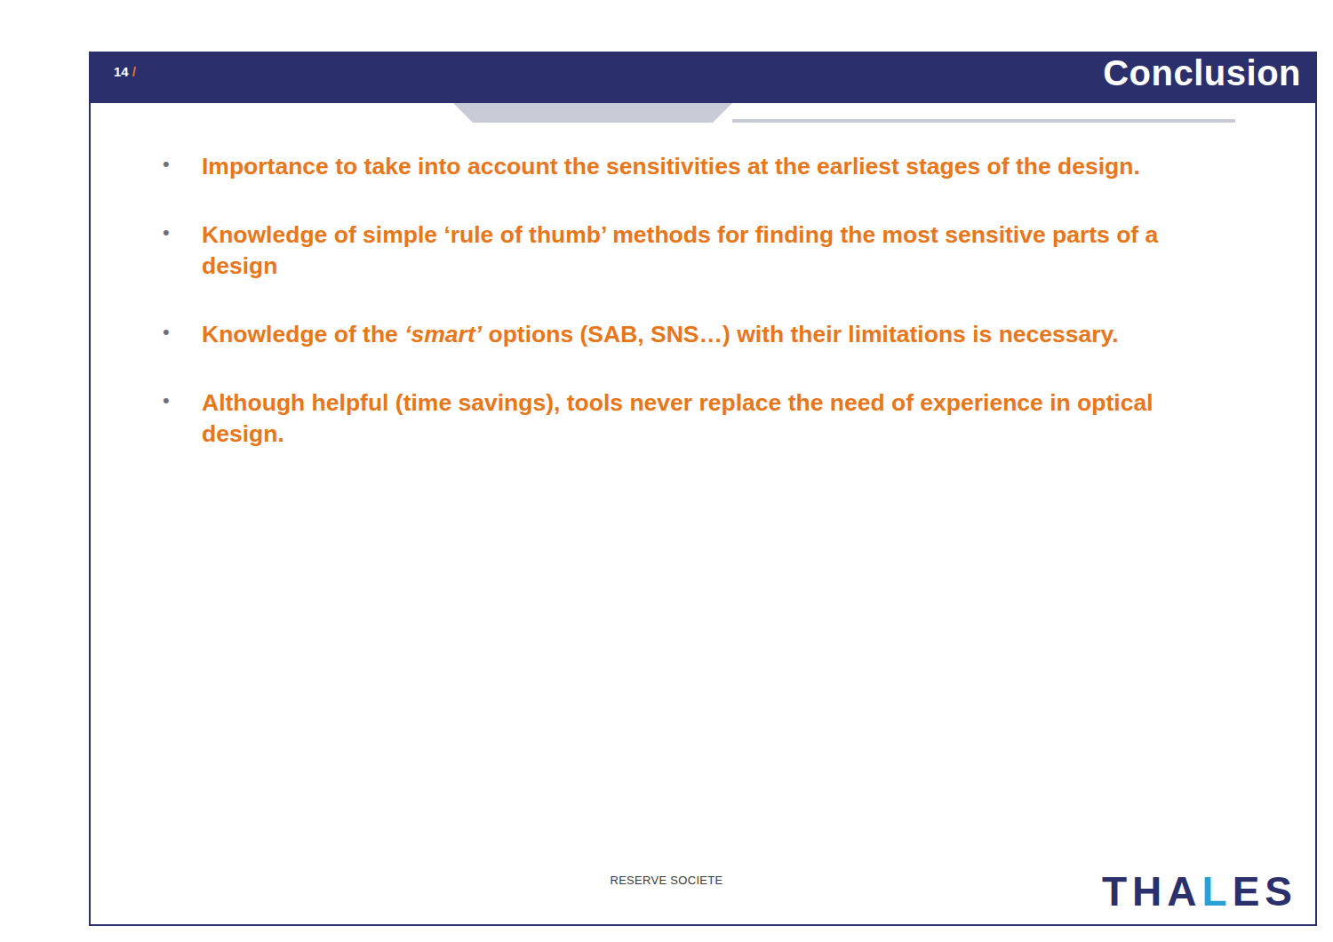Conclusion
14 /
Importance to take into account the sensitivities at the earliest stages of the design.
Knowledge of simple ‘rule of thumb’ methods for finding the most sensitive parts of a design
Knowledge of the ‘smart’ options (SAB, SNS…) with their limitations is necessary.
Although helpful (time savings), tools never replace the need of experience in optical design.
RESERVE SOCIETE
THALES